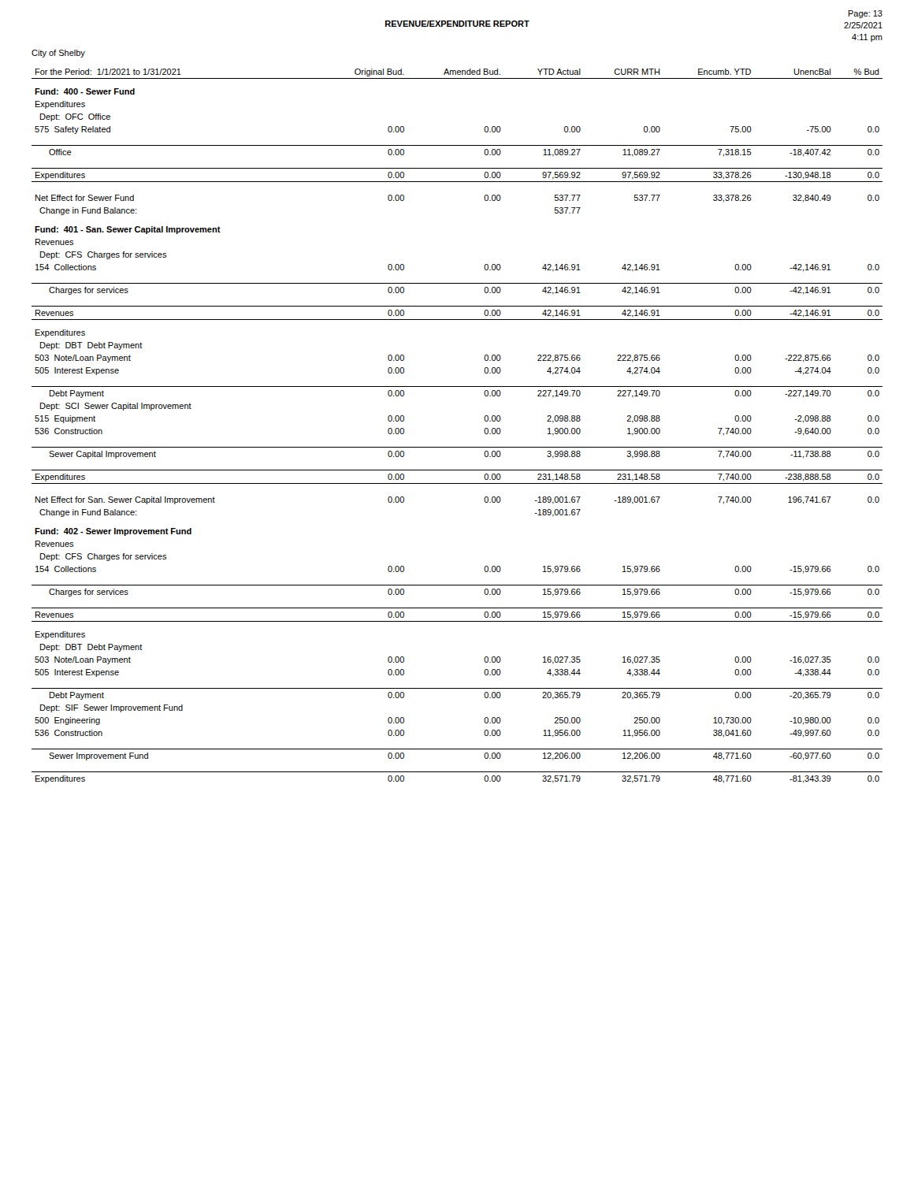REVENUE/EXPENDITURE REPORT
Page: 13
2/25/2021
4:11 pm
City of Shelby
| For the Period: 1/1/2021 to 1/31/2021 | Original Bud. | Amended Bud. | YTD Actual | CURR MTH | Encumb. YTD | UnencBal | % Bud |
| --- | --- | --- | --- | --- | --- | --- | --- |
| Fund: 400 - Sewer Fund | |
| Expenditures | |
| Dept: OFC Office | |
| 575 Safety Related | 0.00 | 0.00 | 0.00 | 0.00 | 75.00 | -75.00 | 0.0 |
| Office | 0.00 | 0.00 | 11,089.27 | 11,089.27 | 7,318.15 | -18,407.42 | 0.0 |
| Expenditures | 0.00 | 0.00 | 97,569.92 | 97,569.92 | 33,378.26 | -130,948.18 | 0.0 |
| Net Effect for Sewer Fund | 0.00 | 0.00 | 537.77 | 537.77 | 33,378.26 | 32,840.49 | 0.0 |
| Change in Fund Balance: | | | 537.77 | | | | |
| Fund: 401 - San. Sewer Capital Improvement | |
| Revenues | |
| Dept: CFS Charges for services | |
| 154 Collections | 0.00 | 0.00 | 42,146.91 | 42,146.91 | 0.00 | -42,146.91 | 0.0 |
| Charges for services | 0.00 | 0.00 | 42,146.91 | 42,146.91 | 0.00 | -42,146.91 | 0.0 |
| Revenues | 0.00 | 0.00 | 42,146.91 | 42,146.91 | 0.00 | -42,146.91 | 0.0 |
| Expenditures | |
| Dept: DBT Debt Payment | |
| 503 Note/Loan Payment | 0.00 | 0.00 | 222,875.66 | 222,875.66 | 0.00 | -222,875.66 | 0.0 |
| 505 Interest Expense | 0.00 | 0.00 | 4,274.04 | 4,274.04 | 0.00 | -4,274.04 | 0.0 |
| Debt Payment | 0.00 | 0.00 | 227,149.70 | 227,149.70 | 0.00 | -227,149.70 | 0.0 |
| Dept: SCI Sewer Capital Improvement | |
| 515 Equipment | 0.00 | 0.00 | 2,098.88 | 2,098.88 | 0.00 | -2,098.88 | 0.0 |
| 536 Construction | 0.00 | 0.00 | 1,900.00 | 1,900.00 | 7,740.00 | -9,640.00 | 0.0 |
| Sewer Capital Improvement | 0.00 | 0.00 | 3,998.88 | 3,998.88 | 7,740.00 | -11,738.88 | 0.0 |
| Expenditures | 0.00 | 0.00 | 231,148.58 | 231,148.58 | 7,740.00 | -238,888.58 | 0.0 |
| Net Effect for San. Sewer Capital Improvement | 0.00 | 0.00 | -189,001.67 | -189,001.67 | 7,740.00 | 196,741.67 | 0.0 |
| Change in Fund Balance: | | | -189,001.67 | | | | |
| Fund: 402 - Sewer Improvement Fund | |
| Revenues | |
| Dept: CFS Charges for services | |
| 154 Collections | 0.00 | 0.00 | 15,979.66 | 15,979.66 | 0.00 | -15,979.66 | 0.0 |
| Charges for services | 0.00 | 0.00 | 15,979.66 | 15,979.66 | 0.00 | -15,979.66 | 0.0 |
| Revenues | 0.00 | 0.00 | 15,979.66 | 15,979.66 | 0.00 | -15,979.66 | 0.0 |
| Expenditures | |
| Dept: DBT Debt Payment | |
| 503 Note/Loan Payment | 0.00 | 0.00 | 16,027.35 | 16,027.35 | 0.00 | -16,027.35 | 0.0 |
| 505 Interest Expense | 0.00 | 0.00 | 4,338.44 | 4,338.44 | 0.00 | -4,338.44 | 0.0 |
| Debt Payment | 0.00 | 0.00 | 20,365.79 | 20,365.79 | 0.00 | -20,365.79 | 0.0 |
| Dept: SIF Sewer Improvement Fund | |
| 500 Engineering | 0.00 | 0.00 | 250.00 | 250.00 | 10,730.00 | -10,980.00 | 0.0 |
| 536 Construction | 0.00 | 0.00 | 11,956.00 | 11,956.00 | 38,041.60 | -49,997.60 | 0.0 |
| Sewer Improvement Fund | 0.00 | 0.00 | 12,206.00 | 12,206.00 | 48,771.60 | -60,977.60 | 0.0 |
| Expenditures | 0.00 | 0.00 | 32,571.79 | 32,571.79 | 48,771.60 | -81,343.39 | 0.0 |